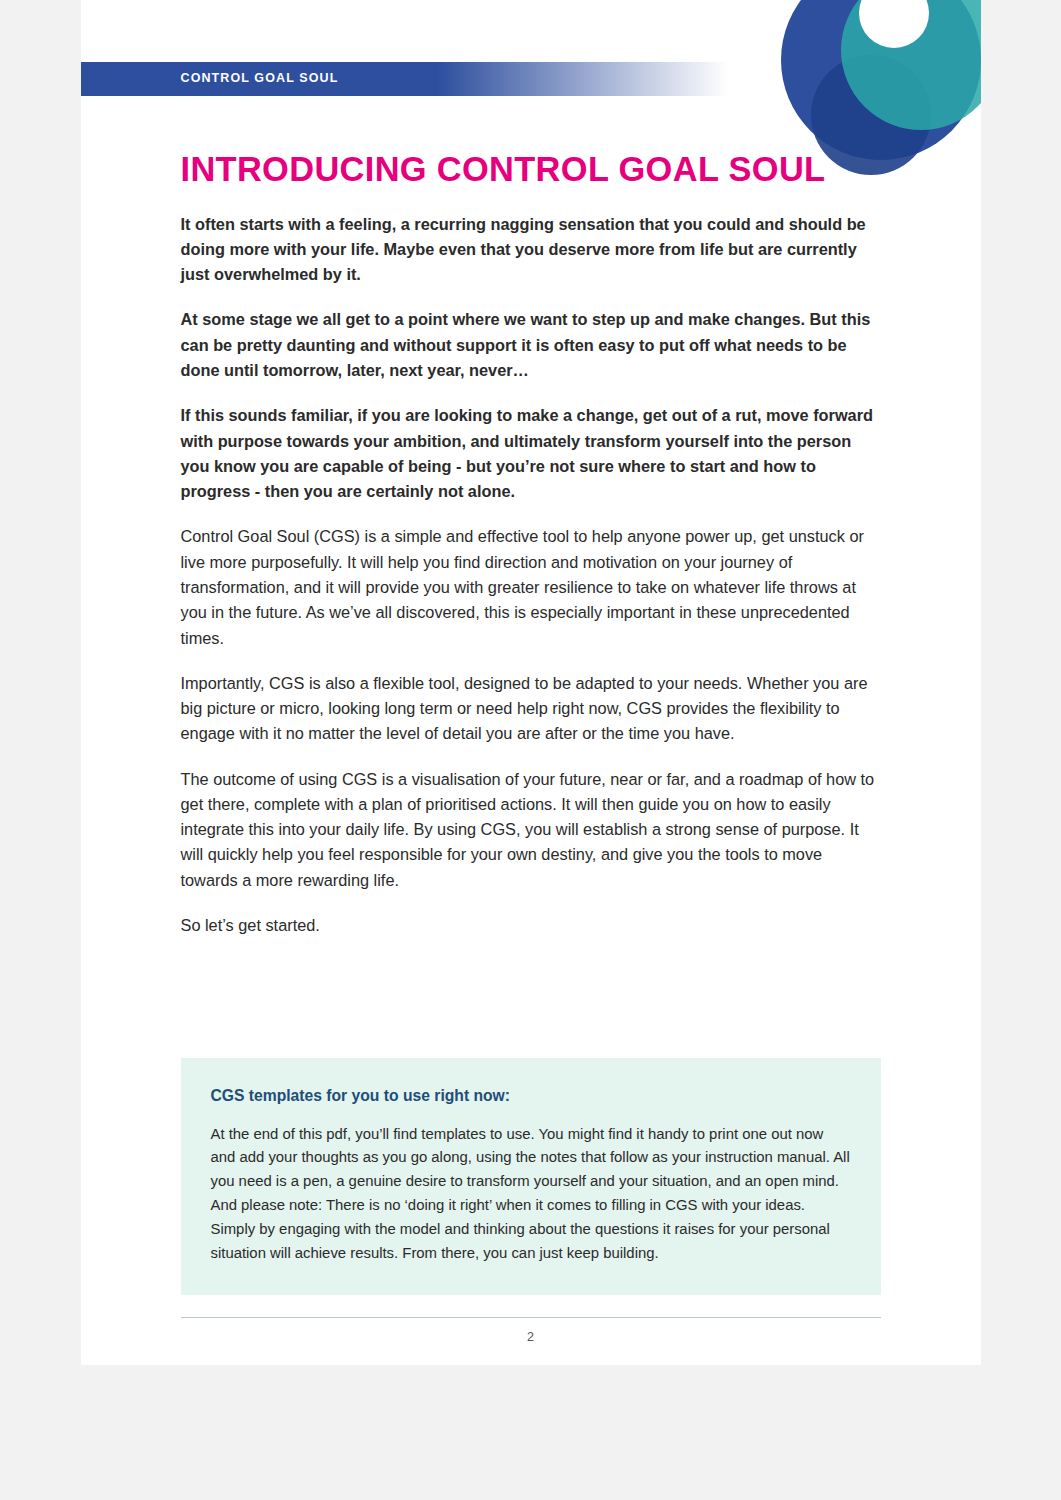Control Goal Soul
Introducing Control Goal Soul
It often starts with a feeling, a recurring nagging sensation that you could and should be doing more with your life. Maybe even that you deserve more from life but are currently just overwhelmed by it.
At some stage we all get to a point where we want to step up and make changes. But this can be pretty daunting and without support it is often easy to put off what needs to be done until tomorrow, later, next year, never…
If this sounds familiar, if you are looking to make a change, get out of a rut, move forward with purpose towards your ambition, and ultimately transform yourself into the person you know you are capable of being - but you’re not sure where to start and how to progress - then you are certainly not alone.
Control Goal Soul (CGS) is a simple and effective tool to help anyone power up, get unstuck or live more purposefully. It will help you find direction and motivation on your journey of transformation, and it will provide you with greater resilience to take on whatever life throws at you in the future. As we’ve all discovered, this is especially important in these unprecedented times.
Importantly, CGS is also a flexible tool, designed to be adapted to your needs. Whether you are big picture or micro, looking long term or need help right now, CGS provides the flexibility to engage with it no matter the level of detail you are after or the time you have.
The outcome of using CGS is a visualisation of your future, near or far, and a roadmap of how to get there, complete with a plan of prioritised actions. It will then guide you on how to easily integrate this into your daily life. By using CGS, you will establish a strong sense of purpose. It will quickly help you feel responsible for your own destiny, and give you the tools to move towards a more rewarding life.
So let’s get started.
CGS templates for you to use right now:
At the end of this pdf, you’ll find templates to use. You might find it handy to print one out now and add your thoughts as you go along, using the notes that follow as your instruction manual. All you need is a pen, a genuine desire to transform yourself and your situation, and an open mind. And please note: There is no ‘doing it right’ when it comes to filling in CGS with your ideas. Simply by engaging with the model and thinking about the questions it raises for your personal situation will achieve results. From there, you can just keep building.
2